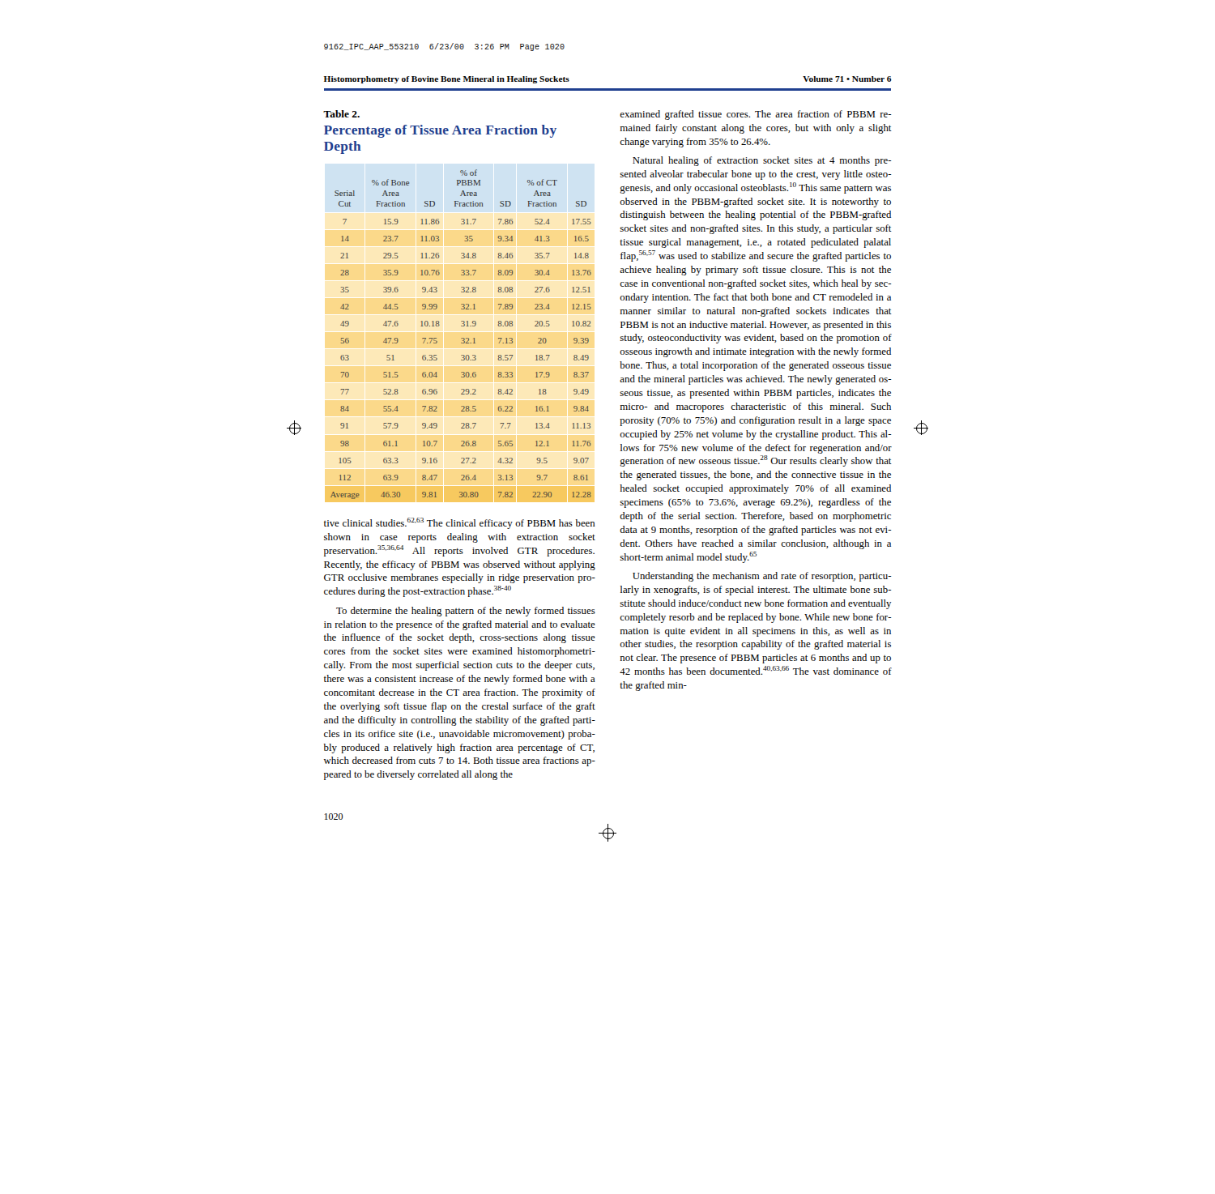9162_IPC_AAP_553210 6/23/00 3:26 PM Page 1020
Histomorphometry of Bovine Bone Mineral in Healing Sockets
Volume 71 • Number 6
Table 2.
Percentage of Tissue Area Fraction by Depth
| Serial Cut | % of Bone Area Fraction | SD | % of PBBM Area Fraction | SD | % of CT Area Fraction | SD |
| --- | --- | --- | --- | --- | --- | --- |
| 7 | 15.9 | 11.86 | 31.7 | 7.86 | 52.4 | 17.55 |
| 14 | 23.7 | 11.03 | 35 | 9.34 | 41.3 | 16.5 |
| 21 | 29.5 | 11.26 | 34.8 | 8.46 | 35.7 | 14.8 |
| 28 | 35.9 | 10.76 | 33.7 | 8.09 | 30.4 | 13.76 |
| 35 | 39.6 | 9.43 | 32.8 | 8.08 | 27.6 | 12.51 |
| 42 | 44.5 | 9.99 | 32.1 | 7.89 | 23.4 | 12.15 |
| 49 | 47.6 | 10.18 | 31.9 | 8.08 | 20.5 | 10.82 |
| 56 | 47.9 | 7.75 | 32.1 | 7.13 | 20 | 9.39 |
| 63 | 51 | 6.35 | 30.3 | 8.57 | 18.7 | 8.49 |
| 70 | 51.5 | 6.04 | 30.6 | 8.33 | 17.9 | 8.37 |
| 77 | 52.8 | 6.96 | 29.2 | 8.42 | 18 | 9.49 |
| 84 | 55.4 | 7.82 | 28.5 | 6.22 | 16.1 | 9.84 |
| 91 | 57.9 | 9.49 | 28.7 | 7.7 | 13.4 | 11.13 |
| 98 | 61.1 | 10.7 | 26.8 | 5.65 | 12.1 | 11.76 |
| 105 | 63.3 | 9.16 | 27.2 | 4.32 | 9.5 | 9.07 |
| 112 | 63.9 | 8.47 | 26.4 | 3.13 | 9.7 | 8.61 |
| Average | 46.30 | 9.81 | 30.80 | 7.82 | 22.90 | 12.28 |
tive clinical studies.62,63 The clinical efficacy of PBBM has been shown in case reports dealing with extraction socket preservation.35,36,64 All reports involved GTR procedures. Recently, the efficacy of PBBM was observed without applying GTR occlusive membranes especially in ridge preservation procedures during the post-extraction phase.38-40
To determine the healing pattern of the newly formed tissues in relation to the presence of the grafted material and to evaluate the influence of the socket depth, cross-sections along tissue cores from the socket sites were examined histomorphometrically. From the most superficial section cuts to the deeper cuts, there was a consistent increase of the newly formed bone with a concomitant decrease in the CT area fraction. The proximity of the overlying soft tissue flap on the crestal surface of the graft and the difficulty in controlling the stability of the grafted particles in its orifice site (i.e., unavoidable micromovement) probably produced a relatively high fraction area percentage of CT, which decreased from cuts 7 to 14. Both tissue area fractions appeared to be diversely correlated all along the
examined grafted tissue cores. The area fraction of PBBM remained fairly constant along the cores, but with only a slight change varying from 35% to 26.4%.
Natural healing of extraction socket sites at 4 months presented alveolar trabecular bone up to the crest, very little osteogenesis, and only occasional osteoblasts.10 This same pattern was observed in the PBBM-grafted socket site. It is noteworthy to distinguish between the healing potential of the PBBM-grafted socket sites and non-grafted sites. In this study, a particular soft tissue surgical management, i.e., a rotated pediculated palatal flap,56,57 was used to stabilize and secure the grafted particles to achieve healing by primary soft tissue closure. This is not the case in conventional non-grafted socket sites, which heal by secondary intention. The fact that both bone and CT remodeled in a manner similar to natural non-grafted sockets indicates that PBBM is not an inductive material. However, as presented in this study, osteoconductivity was evident, based on the promotion of osseous ingrowth and intimate integration with the newly formed bone. Thus, a total incorporation of the generated osseous tissue and the mineral particles was achieved. The newly generated osseous tissue, as presented within PBBM particles, indicates the micro- and macropores characteristic of this mineral. Such porosity (70% to 75%) and configuration result in a large space occupied by 25% net volume by the crystalline product. This allows for 75% new volume of the defect for regeneration and/or generation of new osseous tissue.28 Our results clearly show that the generated tissues, the bone, and the connective tissue in the healed socket occupied approximately 70% of all examined specimens (65% to 73.6%, average 69.2%), regardless of the depth of the serial section. Therefore, based on morphometric data at 9 months, resorption of the grafted particles was not evident. Others have reached a similar conclusion, although in a short-term animal model study.65
Understanding the mechanism and rate of resorption, particularly in xenografts, is of special interest. The ultimate bone substitute should induce/conduct new bone formation and eventually completely resorb and be replaced by bone. While new bone formation is quite evident in all specimens in this, as well as in other studies, the resorption capability of the grafted material is not clear. The presence of PBBM particles at 6 months and up to 42 months has been documented.40,63,66 The vast dominance of the grafted min-
1020